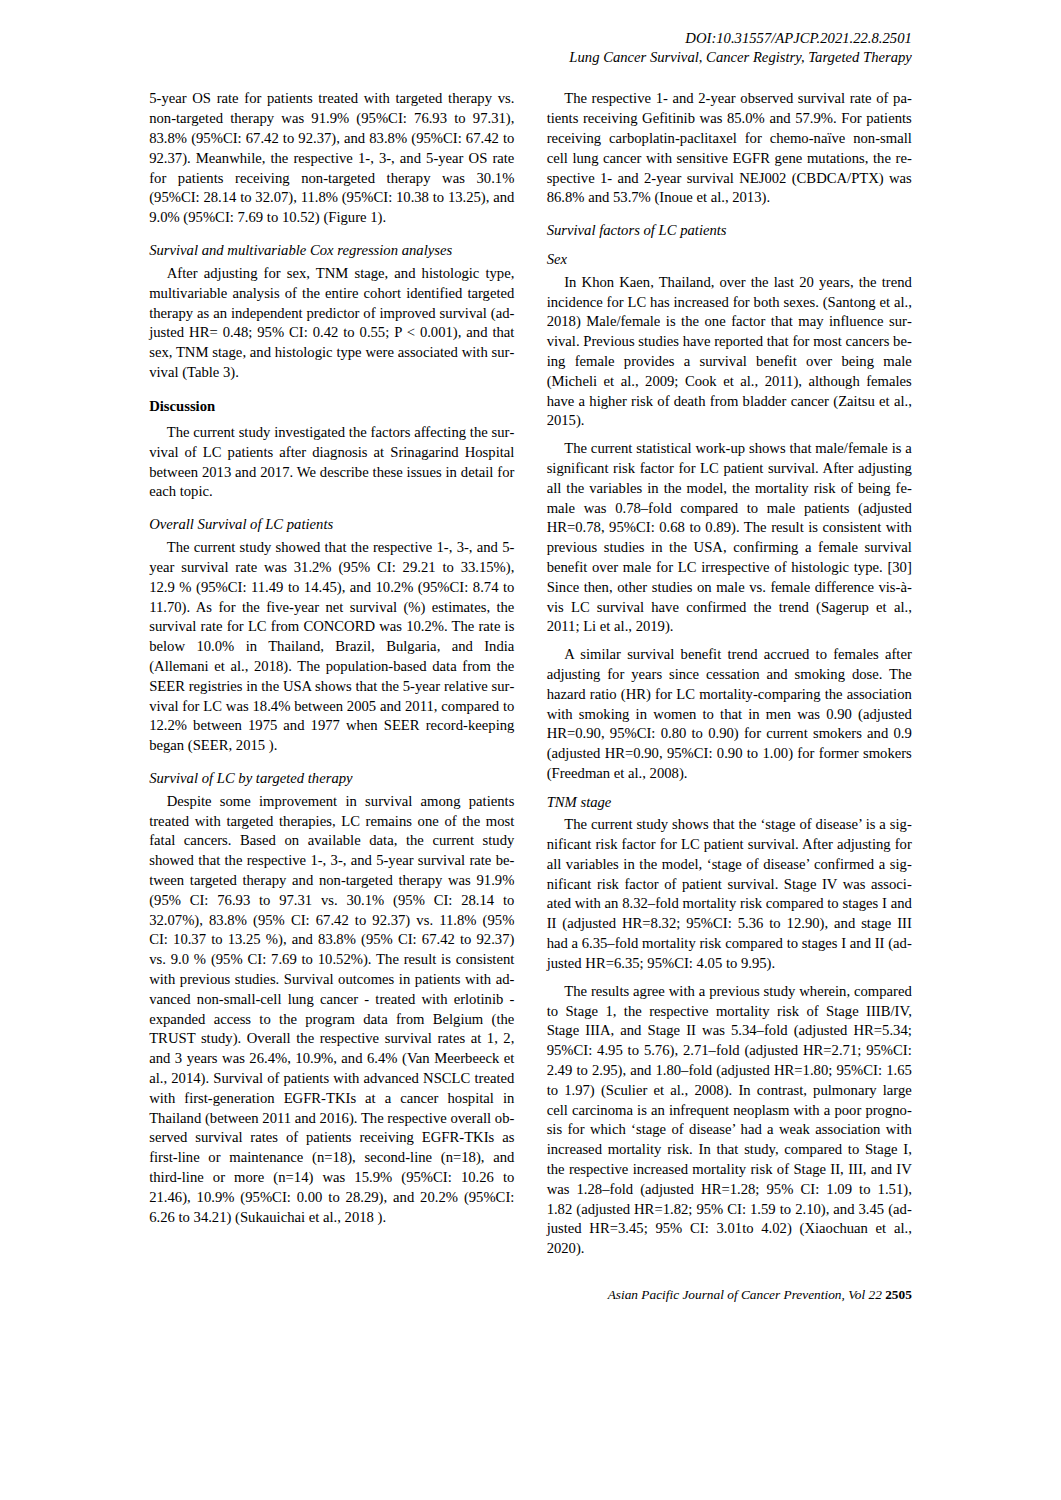DOI:10.31557/APJCP.2021.22.8.2501 Lung Cancer Survival, Cancer Registry, Targeted Therapy
5-year OS rate for patients treated with targeted therapy vs. non-targeted therapy was 91.9% (95%CI: 76.93 to 97.31), 83.8% (95%CI: 67.42 to 92.37), and 83.8% (95%CI: 67.42 to 92.37). Meanwhile, the respective 1-, 3-, and 5-year OS rate for patients receiving non-targeted therapy was 30.1% (95%CI: 28.14 to 32.07), 11.8% (95%CI: 10.38 to 13.25), and 9.0% (95%CI: 7.69 to 10.52) (Figure 1).
Survival and multivariable Cox regression analyses
After adjusting for sex, TNM stage, and histologic type, multivariable analysis of the entire cohort identified targeted therapy as an independent predictor of improved survival (adjusted HR= 0.48; 95% CI: 0.42 to 0.55; P < 0.001), and that sex, TNM stage, and histologic type were associated with survival (Table 3).
Discussion
The current study investigated the factors affecting the survival of LC patients after diagnosis at Srinagarind Hospital between 2013 and 2017. We describe these issues in detail for each topic.
Overall Survival of LC patients
The current study showed that the respective 1-, 3-, and 5-year survival rate was 31.2% (95% CI: 29.21 to 33.15%), 12.9 % (95%CI: 11.49 to 14.45), and 10.2% (95%CI: 8.74 to 11.70). As for the five-year net survival (%) estimates, the survival rate for LC from CONCORD was 10.2%. The rate is below 10.0% in Thailand, Brazil, Bulgaria, and India (Allemani et al., 2018). The population-based data from the SEER registries in the USA shows that the 5-year relative survival for LC was 18.4% between 2005 and 2011, compared to 12.2% between 1975 and 1977 when SEER record-keeping began (SEER, 2015 ).
Survival of LC by targeted therapy
Despite some improvement in survival among patients treated with targeted therapies, LC remains one of the most fatal cancers. Based on available data, the current study showed that the respective 1-, 3-, and 5-year survival rate between targeted therapy and non-targeted therapy was 91.9% (95% CI: 76.93 to 97.31 vs. 30.1% (95% CI: 28.14 to 32.07%), 83.8% (95% CI: 67.42 to 92.37) vs. 11.8% (95% CI: 10.37 to 13.25 %), and 83.8% (95% CI: 67.42 to 92.37) vs. 9.0 % (95% CI: 7.69 to 10.52%). The result is consistent with previous studies. Survival outcomes in patients with advanced non-small-cell lung cancer - treated with erlotinib - expanded access to the program data from Belgium (the TRUST study). Overall the respective survival rates at 1, 2, and 3 years was 26.4%, 10.9%, and 6.4% (Van Meerbeeck et al., 2014). Survival of patients with advanced NSCLC treated with first-generation EGFR-TKIs at a cancer hospital in Thailand (between 2011 and 2016). The respective overall observed survival rates of patients receiving EGFR-TKIs as first-line or maintenance (n=18), second-line (n=18), and third-line or more (n=14) was 15.9% (95%CI: 10.26 to 21.46), 10.9% (95%CI: 0.00 to 28.29), and 20.2% (95%CI: 6.26 to 34.21) (Sukauichai et al., 2018 ).
The respective 1- and 2-year observed survival rate of patients receiving Gefitinib was 85.0% and 57.9%. For patients receiving carboplatin-paclitaxel for chemo-naïve non-small cell lung cancer with sensitive EGFR gene mutations, the respective 1- and 2-year survival NEJ002 (CBDCA/PTX) was 86.8% and 53.7% (Inoue et al., 2013).
Survival factors of LC patients
Sex
In Khon Kaen, Thailand, over the last 20 years, the trend incidence for LC has increased for both sexes. (Santong et al., 2018) Male/female is the one factor that may influence survival. Previous studies have reported that for most cancers being female provides a survival benefit over being male (Micheli et al., 2009; Cook et al., 2011), although females have a higher risk of death from bladder cancer (Zaitsu et al., 2015).
The current statistical work-up shows that male/female is a significant risk factor for LC patient survival. After adjusting all the variables in the model, the mortality risk of being female was 0.78–fold compared to male patients (adjusted HR=0.78, 95%CI: 0.68 to 0.89). The result is consistent with previous studies in the USA, confirming a female survival benefit over male for LC irrespective of histologic type. [30] Since then, other studies on male vs. female difference vis-à-vis LC survival have confirmed the trend (Sagerup et al., 2011; Li et al., 2019).
A similar survival benefit trend accrued to females after adjusting for years since cessation and smoking dose. The hazard ratio (HR) for LC mortality-comparing the association with smoking in women to that in men was 0.90 (adjusted HR=0.90, 95%CI: 0.80 to 0.90) for current smokers and 0.9 (adjusted HR=0.90, 95%CI: 0.90 to 1.00) for former smokers (Freedman et al., 2008).
TNM stage
The current study shows that the ‘stage of disease’ is a significant risk factor for LC patient survival. After adjusting for all variables in the model, ‘stage of disease’ confirmed a significant risk factor of patient survival. Stage IV was associated with an 8.32–fold mortality risk compared to stages I and II (adjusted HR=8.32; 95%CI: 5.36 to 12.90), and stage III had a 6.35–fold mortality risk compared to stages I and II (adjusted HR=6.35; 95%CI: 4.05 to 9.95).
The results agree with a previous study wherein, compared to Stage 1, the respective mortality risk of Stage IIIB/IV, Stage IIIA, and Stage II was 5.34–fold (adjusted HR=5.34; 95%CI: 4.95 to 5.76), 2.71–fold (adjusted HR=2.71; 95%CI: 2.49 to 2.95), and 1.80–fold (adjusted HR=1.80; 95%CI: 1.65 to 1.97) (Sculier et al., 2008). In contrast, pulmonary large cell carcinoma is an infrequent neoplasm with a poor prognosis for which ‘stage of disease’ had a weak association with increased mortality risk. In that study, compared to Stage I, the respective increased mortality risk of Stage II, III, and IV was 1.28–fold (adjusted HR=1.28; 95% CI: 1.09 to 1.51), 1.82 (adjusted HR=1.82; 95% CI: 1.59 to 2.10), and 3.45 (adjusted HR=3.45; 95% CI: 3.01to 4.02) (Xiaochuan et al., 2020).
Asian Pacific Journal of Cancer Prevention, Vol 22 2505